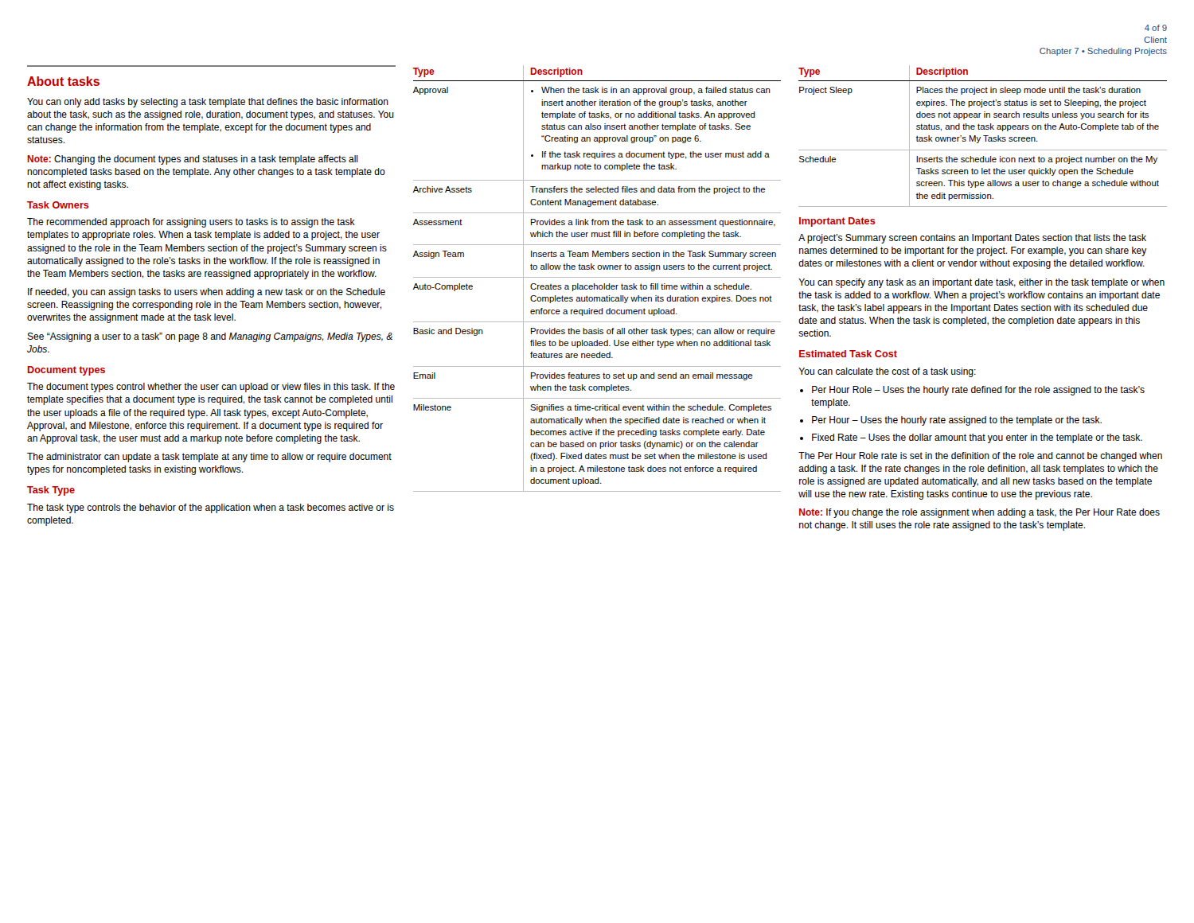4 of 9
Client
Chapter 7 • Scheduling Projects
About tasks
You can only add tasks by selecting a task template that defines the basic information about the task, such as the assigned role, duration, document types, and statuses. You can change the information from the template, except for the document types and statuses.
Note: Changing the document types and statuses in a task template affects all noncompleted tasks based on the template. Any other changes to a task template do not affect existing tasks.
Task Owners
The recommended approach for assigning users to tasks is to assign the task templates to appropriate roles. When a task template is added to a project, the user assigned to the role in the Team Members section of the project’s Summary screen is automatically assigned to the role’s tasks in the workflow. If the role is reassigned in the Team Members section, the tasks are reassigned appropriately in the workflow.
If needed, you can assign tasks to users when adding a new task or on the Schedule screen. Reassigning the corresponding role in the Team Members section, however, overwrites the assignment made at the task level.
See “Assigning a user to a task” on page 8 and Managing Campaigns, Media Types, & Jobs.
Document types
The document types control whether the user can upload or view files in this task. If the template specifies that a document type is required, the task cannot be completed until the user uploads a file of the required type. All task types, except Auto-Complete, Approval, and Milestone, enforce this requirement. If a document type is required for an Approval task, the user must add a markup note before completing the task.
The administrator can update a task template at any time to allow or require document types for noncompleted tasks in existing workflows.
Task Type
The task type controls the behavior of the application when a task becomes active or is completed.
| Type | Description |
| --- | --- |
| Approval | When the task is in an approval group, a failed status can insert another iteration of the group’s tasks, another template of tasks, or no additional tasks. An approved status can also insert another template of tasks. See “Creating an approval group” on page 6. If the task requires a document type, the user must add a markup note to complete the task. |
| Archive Assets | Transfers the selected files and data from the project to the Content Management database. |
| Assessment | Provides a link from the task to an assessment questionnaire, which the user must fill in before completing the task. |
| Assign Team | Inserts a Team Members section in the Task Summary screen to allow the task owner to assign users to the current project. |
| Auto-Complete | Creates a placeholder task to fill time within a schedule. Completes automatically when its duration expires. Does not enforce a required document upload. |
| Basic and Design | Provides the basis of all other task types; can allow or require files to be uploaded. Use either type when no additional task features are needed. |
| Email | Provides features to set up and send an email message when the task completes. |
| Milestone | Signifies a time-critical event within the schedule. Completes automatically when the specified date is reached or when it becomes active if the preceding tasks complete early. Date can be based on prior tasks (dynamic) or on the calendar (fixed). Fixed dates must be set when the milestone is used in a project. A milestone task does not enforce a required document upload. |
| Type | Description |
| --- | --- |
| Project Sleep | Places the project in sleep mode until the task’s duration expires. The project’s status is set to Sleeping, the project does not appear in search results unless you search for its status, and the task appears on the Auto-Complete tab of the task owner’s My Tasks screen. |
| Schedule | Inserts the schedule icon next to a project number on the My Tasks screen to let the user quickly open the Schedule screen. This type allows a user to change a schedule without the edit permission. |
Important Dates
A project’s Summary screen contains an Important Dates section that lists the task names determined to be important for the project. For example, you can share key dates or milestones with a client or vendor without exposing the detailed workflow.
You can specify any task as an important date task, either in the task template or when the task is added to a workflow. When a project’s workflow contains an important date task, the task’s label appears in the Important Dates section with its scheduled due date and status. When the task is completed, the completion date appears in this section.
Estimated Task Cost
You can calculate the cost of a task using:
Per Hour Role – Uses the hourly rate defined for the role assigned to the task’s template.
Per Hour – Uses the hourly rate assigned to the template or the task.
Fixed Rate – Uses the dollar amount that you enter in the template or the task.
The Per Hour Role rate is set in the definition of the role and cannot be changed when adding a task. If the rate changes in the role definition, all task templates to which the role is assigned are updated automatically, and all new tasks based on the template will use the new rate. Existing tasks continue to use the previous rate.
Note: If you change the role assignment when adding a task, the Per Hour Rate does not change. It still uses the role rate assigned to the task’s template.